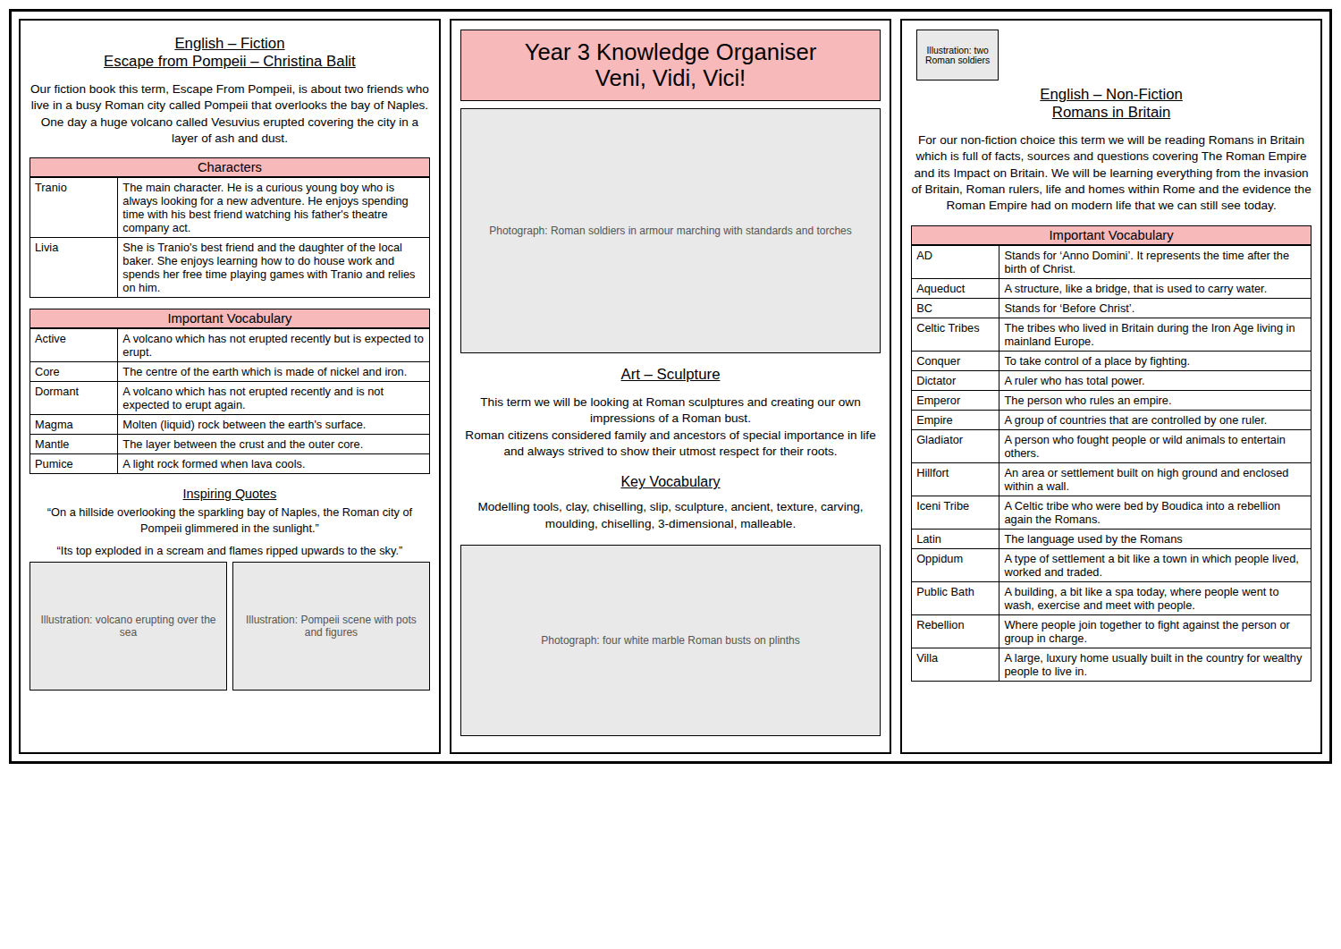English – Fiction
Escape from Pompeii – Christina Balit
Our fiction book this term, Escape From Pompeii, is about two friends who live in a busy Roman city called Pompeii that overlooks the bay of Naples. One day a huge volcano called Vesuvius erupted covering the city in a layer of ash and dust.
Characters
| Tranio | The main character. He is a curious young boy who is always looking for a new adventure. He enjoys spending time with his best friend watching his father's theatre company act. |
| Livia | She is Tranio's best friend and the daughter of the local baker. She enjoys learning how to do house work and spends her free time playing games with Tranio and relies on him. |
Important Vocabulary
| Active | A volcano which has not erupted recently but is expected to erupt. |
| Core | The centre of the earth which is made of nickel and iron. |
| Dormant | A volcano which has not erupted recently and is not expected to erupt again. |
| Magma | Molten (liquid) rock between the earth's surface. |
| Mantle | The layer between the crust and the outer core. |
| Pumice | A light rock formed when lava cools. |
Inspiring Quotes
“On a hillside overlooking the sparkling bay of Naples, the Roman city of Pompeii glimmered in the sunlight.”
“Its top exploded in a scream and flames ripped upwards to the sky.”
Illustration: volcano erupting over the sea
Illustration: Pompeii scene with pots and figures
Year 3 Knowledge Organiser
Veni, Vidi, Vici!
Photograph: Roman soldiers in armour marching with standards and torches
Art – Sculpture
This term we will be looking at Roman sculptures and creating our own impressions of a Roman bust.
Roman citizens considered family and ancestors of special importance in life and always strived to show their utmost respect for their roots.
Key Vocabulary
Modelling tools, clay, chiselling, slip, sculpture, ancient, texture, carving, moulding, chiselling, 3-dimensional, malleable.
Photograph: four white marble Roman busts on plinths
Illustration: two Roman soldiers
English – Non-Fiction
Romans in Britain
For our non-fiction choice this term we will be reading Romans in Britain which is full of facts, sources and questions covering The Roman Empire and its Impact on Britain. We will be learning everything from the invasion of Britain, Roman rulers, life and homes within Rome and the evidence the Roman Empire had on modern life that we can still see today.
Important Vocabulary
| AD | Stands for ‘Anno Domini’. It represents the time after the birth of Christ. |
| Aqueduct | A structure, like a bridge, that is used to carry water. |
| BC | Stands for ‘Before Christ’. |
| Celtic Tribes | The tribes who lived in Britain during the Iron Age living in mainland Europe. |
| Conquer | To take control of a place by fighting. |
| Dictator | A ruler who has total power. |
| Emperor | The person who rules an empire. |
| Empire | A group of countries that are controlled by one ruler. |
| Gladiator | A person who fought people or wild animals to entertain others. |
| Hillfort | An area or settlement built on high ground and enclosed within a wall. |
| Iceni Tribe | A Celtic tribe who were bed by Boudica into a rebellion again the Romans. |
| Latin | The language used by the Romans |
| Oppidum | A type of settlement a bit like a town in which people lived, worked and traded. |
| Public Bath | A building, a bit like a spa today, where people went to wash, exercise and meet with people. |
| Rebellion | Where people join together to fight against the person or group in charge. |
| Villa | A large, luxury home usually built in the country for wealthy people to live in. |